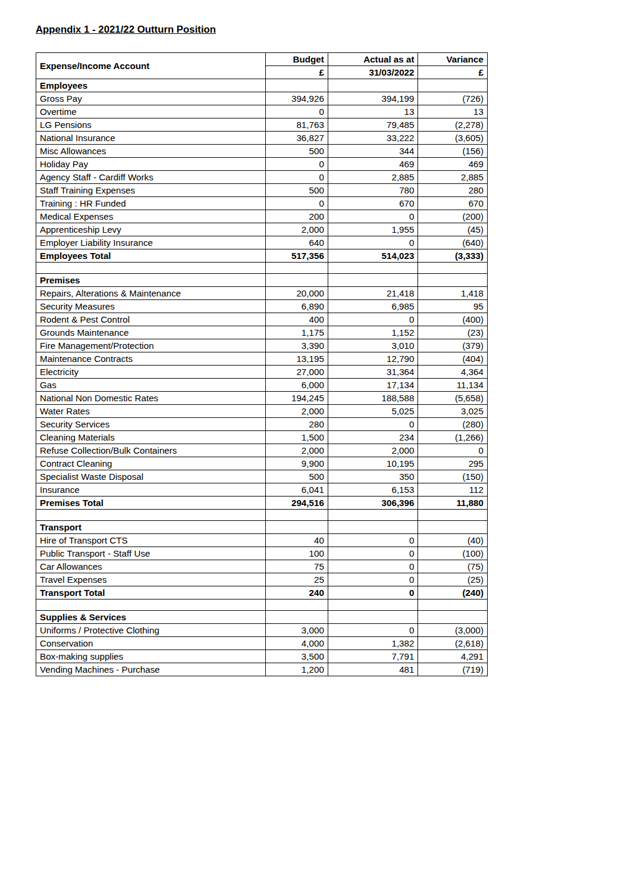Appendix 1 - 2021/22 Outturn Position
| Expense/Income Account | Budget | Actual as at | Variance |
| --- | --- | --- | --- |
| £ | 31/03/2022 | £ |
| Employees | | | |
| Gross Pay | 394,926 | 394,199 | (726) |
| Overtime | 0 | 13 | 13 |
| LG Pensions | 81,763 | 79,485 | (2,278) |
| National Insurance | 36,827 | 33,222 | (3,605) |
| Misc Allowances | 500 | 344 | (156) |
| Holiday Pay | 0 | 469 | 469 |
| Agency Staff - Cardiff Works | 0 | 2,885 | 2,885 |
| Staff Training Expenses | 500 | 780 | 280 |
| Training : HR Funded | 0 | 670 | 670 |
| Medical Expenses | 200 | 0 | (200) |
| Apprenticeship Levy | 2,000 | 1,955 | (45) |
| Employer Liability Insurance | 640 | 0 | (640) |
| Employees Total | 517,356 | 514,023 | (3,333) |
| Premises | | | |
| Repairs, Alterations & Maintenance | 20,000 | 21,418 | 1,418 |
| Security Measures | 6,890 | 6,985 | 95 |
| Rodent & Pest Control | 400 | 0 | (400) |
| Grounds Maintenance | 1,175 | 1,152 | (23) |
| Fire Management/Protection | 3,390 | 3,010 | (379) |
| Maintenance Contracts | 13,195 | 12,790 | (404) |
| Electricity | 27,000 | 31,364 | 4,364 |
| Gas | 6,000 | 17,134 | 11,134 |
| National Non Domestic Rates | 194,245 | 188,588 | (5,658) |
| Water Rates | 2,000 | 5,025 | 3,025 |
| Security Services | 280 | 0 | (280) |
| Cleaning Materials | 1,500 | 234 | (1,266) |
| Refuse Collection/Bulk Containers | 2,000 | 2,000 | 0 |
| Contract Cleaning | 9,900 | 10,195 | 295 |
| Specialist Waste Disposal | 500 | 350 | (150) |
| Insurance | 6,041 | 6,153 | 112 |
| Premises Total | 294,516 | 306,396 | 11,880 |
| Transport | | | |
| Hire of Transport CTS | 40 | 0 | (40) |
| Public Transport - Staff Use | 100 | 0 | (100) |
| Car Allowances | 75 | 0 | (75) |
| Travel Expenses | 25 | 0 | (25) |
| Transport Total | 240 | 0 | (240) |
| Supplies & Services | | | |
| Uniforms / Protective Clothing | 3,000 | 0 | (3,000) |
| Conservation | 4,000 | 1,382 | (2,618) |
| Box-making supplies | 3,500 | 7,791 | 4,291 |
| Vending Machines - Purchase | 1,200 | 481 | (719) |